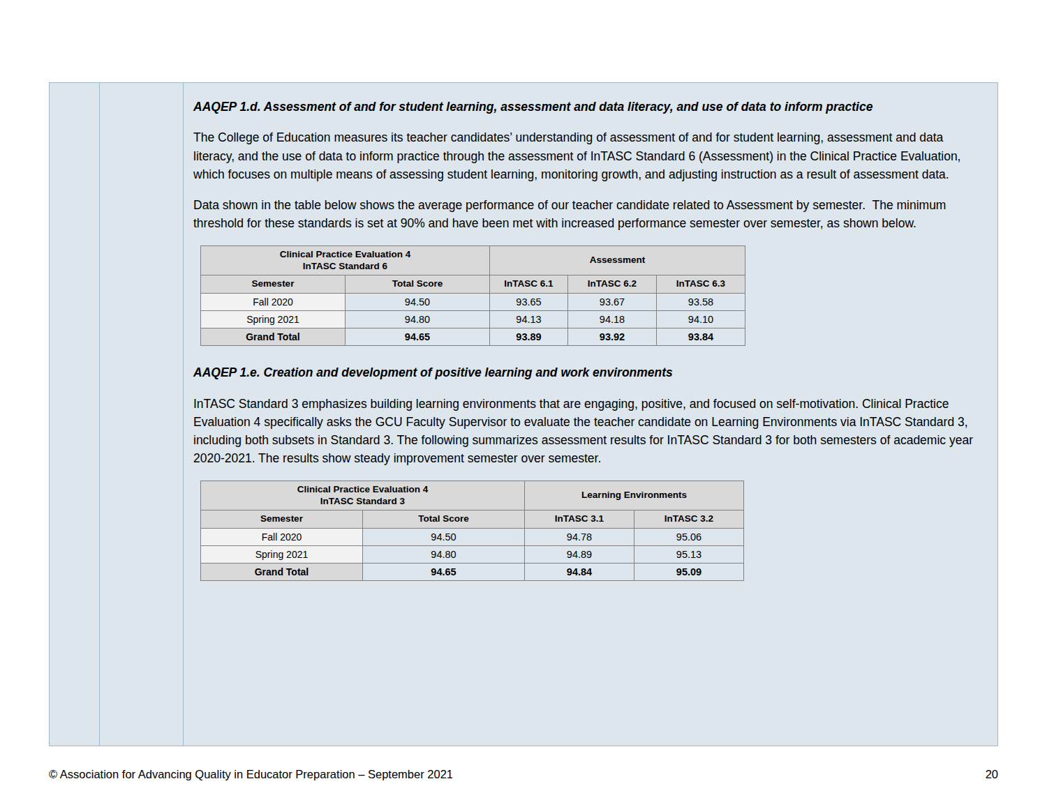AAQEP 1.d. Assessment of and for student learning, assessment and data literacy, and use of data to inform practice
The College of Education measures its teacher candidates’ understanding of assessment of and for student learning, assessment and data literacy, and the use of data to inform practice through the assessment of InTASC Standard 6 (Assessment) in the Clinical Practice Evaluation, which focuses on multiple means of assessing student learning, monitoring growth, and adjusting instruction as a result of assessment data.
Data shown in the table below shows the average performance of our teacher candidate related to Assessment by semester. The minimum threshold for these standards is set at 90% and have been met with increased performance semester over semester, as shown below.
| Clinical Practice Evaluation 4 InTASC Standard 6 | Assessment |
| --- | --- |
| Semester | Total Score | InTASC 6.1 | InTASC 6.2 | InTASC 6.3 |
| Fall 2020 | 94.50 | 93.65 | 93.67 | 93.58 |
| Spring 2021 | 94.80 | 94.13 | 94.18 | 94.10 |
| Grand Total | 94.65 | 93.89 | 93.92 | 93.84 |
AAQEP 1.e. Creation and development of positive learning and work environments
InTASC Standard 3 emphasizes building learning environments that are engaging, positive, and focused on self-motivation. Clinical Practice Evaluation 4 specifically asks the GCU Faculty Supervisor to evaluate the teacher candidate on Learning Environments via InTASC Standard 3, including both subsets in Standard 3. The following summarizes assessment results for InTASC Standard 3 for both semesters of academic year 2020-2021. The results show steady improvement semester over semester.
| Clinical Practice Evaluation 4 InTASC Standard 3 | Learning Environments |
| --- | --- |
| Semester | Total Score | InTASC 3.1 | InTASC 3.2 |
| Fall 2020 | 94.50 | 94.78 | 95.06 |
| Spring 2021 | 94.80 | 94.89 | 95.13 |
| Grand Total | 94.65 | 94.84 | 95.09 |
© Association for Advancing Quality in Educator Preparation – September 2021 20